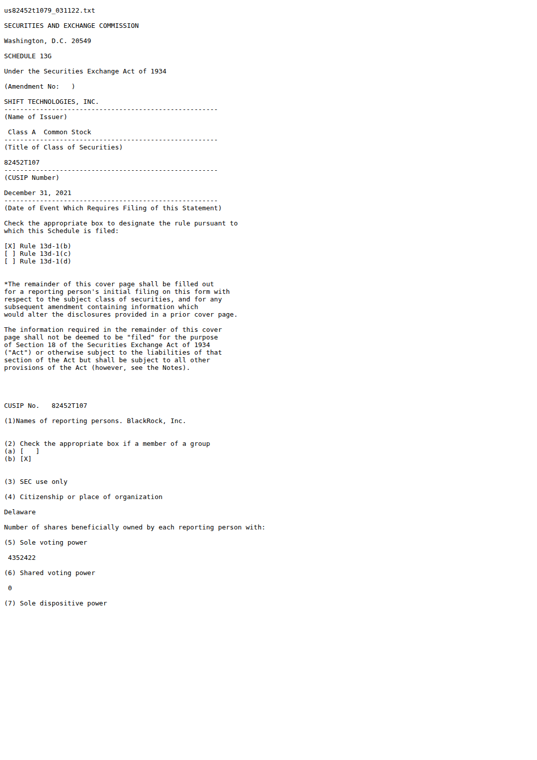us82452t1079_031122.txt

SECURITIES AND EXCHANGE COMMISSION

Washington, D.C. 20549

SCHEDULE 13G

Under the Securities Exchange Act of 1934

(Amendment No:   )

SHIFT TECHNOLOGIES, INC.
------------------------------------------------------
(Name of Issuer)

 Class A  Common Stock
------------------------------------------------------
(Title of Class of Securities)

82452T107
------------------------------------------------------
(CUSIP Number)

December 31, 2021
------------------------------------------------------
(Date of Event Which Requires Filing of this Statement)

Check the appropriate box to designate the rule pursuant to
which this Schedule is filed:

[X] Rule 13d-1(b)
[ ] Rule 13d-1(c)
[ ] Rule 13d-1(d)


*The remainder of this cover page shall be filled out
for a reporting person's initial filing on this form with
respect to the subject class of securities, and for any
subsequent amendment containing information which
would alter the disclosures provided in a prior cover page.

The information required in the remainder of this cover
page shall not be deemed to be "filed" for the purpose
of Section 18 of the Securities Exchange Act of 1934
("Act") or otherwise subject to the liabilities of that
section of the Act but shall be subject to all other
provisions of the Act (however, see the Notes).




CUSIP No.   82452T107

(1)Names of reporting persons. BlackRock, Inc.


(2) Check the appropriate box if a member of a group
(a) [   ]
(b) [X]


(3) SEC use only

(4) Citizenship or place of organization

Delaware

Number of shares beneficially owned by each reporting person with:

(5) Sole voting power

 4352422

(6) Shared voting power

 0

(7) Sole dispositive power